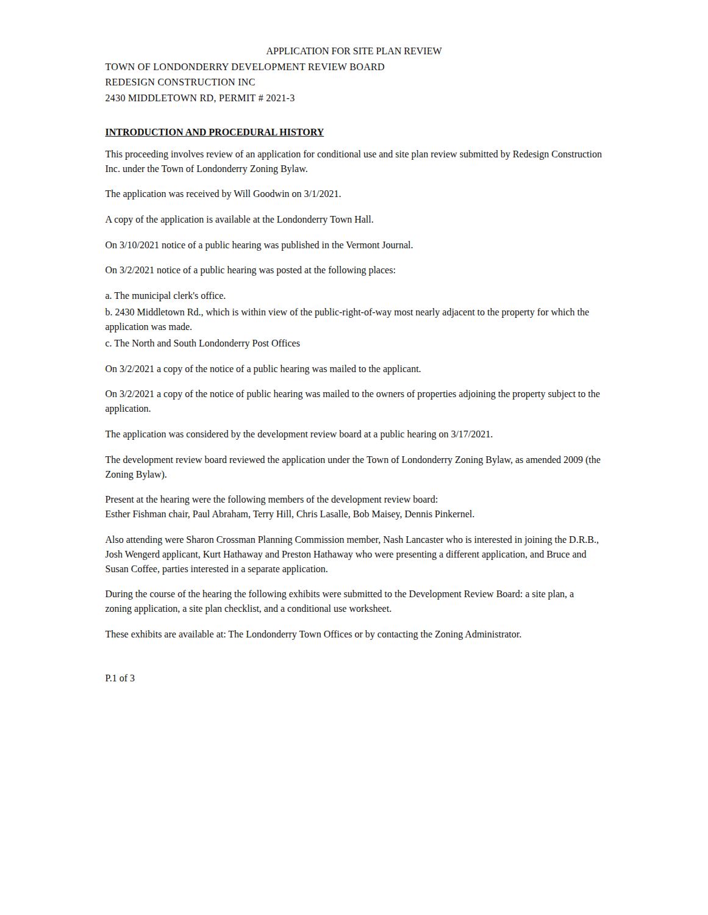APPLICATION FOR SITE PLAN REVIEW
TOWN OF LONDONDERRY DEVELOPMENT REVIEW BOARD
REDESIGN CONSTRUCTION INC
2430 MIDDLETOWN RD, PERMIT # 2021-3
INTRODUCTION AND PROCEDURAL HISTORY
This proceeding involves review of an application for conditional use and site plan review submitted by Redesign Construction Inc. under the Town of Londonderry Zoning Bylaw.
The application was received by Will Goodwin on 3/1/2021.
A copy of the application is available at the Londonderry Town Hall.
On 3/10/2021 notice of a public hearing was published in the Vermont Journal.
On 3/2/2021 notice of a public hearing was posted at the following places:
a. The municipal clerk's office.
b. 2430 Middletown Rd., which is within view of the public-right-of-way most nearly adjacent to the property for which the application was made.
c. The North and South Londonderry Post Offices
On 3/2/2021 a copy of the notice of a public hearing was mailed to the applicant.
On 3/2/2021 a copy of the notice of public hearing was mailed to the owners of properties adjoining the property subject to the application.
The application was considered by the development review board at a public hearing on 3/17/2021.
The development review board reviewed the application under the Town of Londonderry Zoning Bylaw, as amended 2009 (the Zoning Bylaw).
Present at the hearing were the following members of the development review board:
Esther Fishman chair, Paul Abraham, Terry Hill, Chris Lasalle, Bob Maisey, Dennis Pinkernel.
Also attending were Sharon Crossman Planning Commission member, Nash Lancaster who is interested in joining the D.R.B., Josh Wengerd applicant, Kurt Hathaway and Preston Hathaway who were presenting a different application, and Bruce and Susan Coffee, parties interested in a separate application.
During the course of the hearing the following exhibits were submitted to the Development Review Board: a site plan, a zoning application, a site plan checklist, and a conditional use worksheet.
These exhibits are available at: The Londonderry Town Offices or by contacting the Zoning Administrator.
P.1 of 3